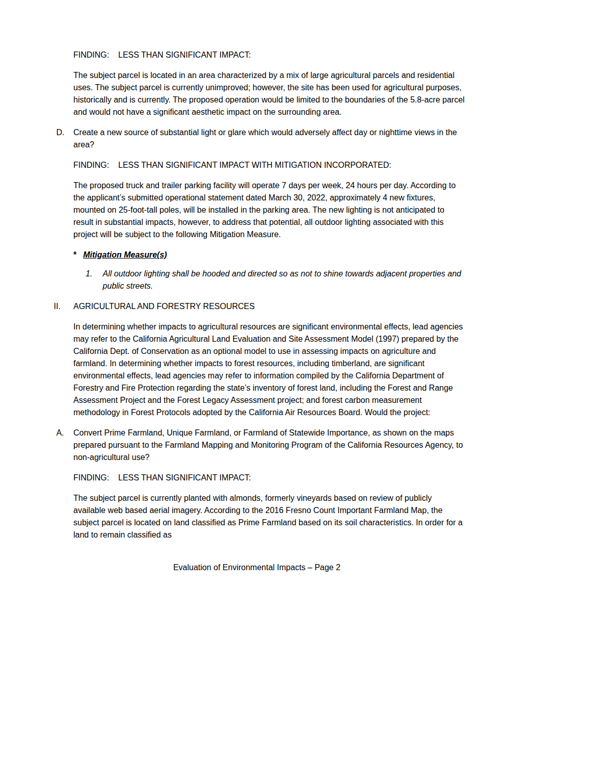FINDING: LESS THAN SIGNIFICANT IMPACT:
The subject parcel is located in an area characterized by a mix of large agricultural parcels and residential uses. The subject parcel is currently unimproved; however, the site has been used for agricultural purposes, historically and is currently. The proposed operation would be limited to the boundaries of the 5.8-acre parcel and would not have a significant aesthetic impact on the surrounding area.
D. Create a new source of substantial light or glare which would adversely affect day or nighttime views in the area?
FINDING: LESS THAN SIGNIFICANT IMPACT WITH MITIGATION INCORPORATED:
The proposed truck and trailer parking facility will operate 7 days per week, 24 hours per day. According to the applicant’s submitted operational statement dated March 30, 2022, approximately 4 new fixtures, mounted on 25-foot-tall poles, will be installed in the parking area. The new lighting is not anticipated to result in substantial impacts, however, to address that potential, all outdoor lighting associated with this project will be subject to the following Mitigation Measure.
*Mitigation Measure(s)
1. All outdoor lighting shall be hooded and directed so as not to shine towards adjacent properties and public streets.
II. AGRICULTURAL AND FORESTRY RESOURCES
In determining whether impacts to agricultural resources are significant environmental effects, lead agencies may refer to the California Agricultural Land Evaluation and Site Assessment Model (1997) prepared by the California Dept. of Conservation as an optional model to use in assessing impacts on agriculture and farmland. In determining whether impacts to forest resources, including timberland, are significant environmental effects, lead agencies may refer to information compiled by the California Department of Forestry and Fire Protection regarding the state’s inventory of forest land, including the Forest and Range Assessment Project and the Forest Legacy Assessment project; and forest carbon measurement methodology in Forest Protocols adopted by the California Air Resources Board. Would the project:
A. Convert Prime Farmland, Unique Farmland, or Farmland of Statewide Importance, as shown on the maps prepared pursuant to the Farmland Mapping and Monitoring Program of the California Resources Agency, to non-agricultural use?
FINDING: LESS THAN SIGNIFICANT IMPACT:
The subject parcel is currently planted with almonds, formerly vineyards based on review of publicly available web based aerial imagery. According to the 2016 Fresno Count Important Farmland Map, the subject parcel is located on land classified as Prime Farmland based on its soil characteristics. In order for a land to remain classified as
Evaluation of Environmental Impacts – Page 2